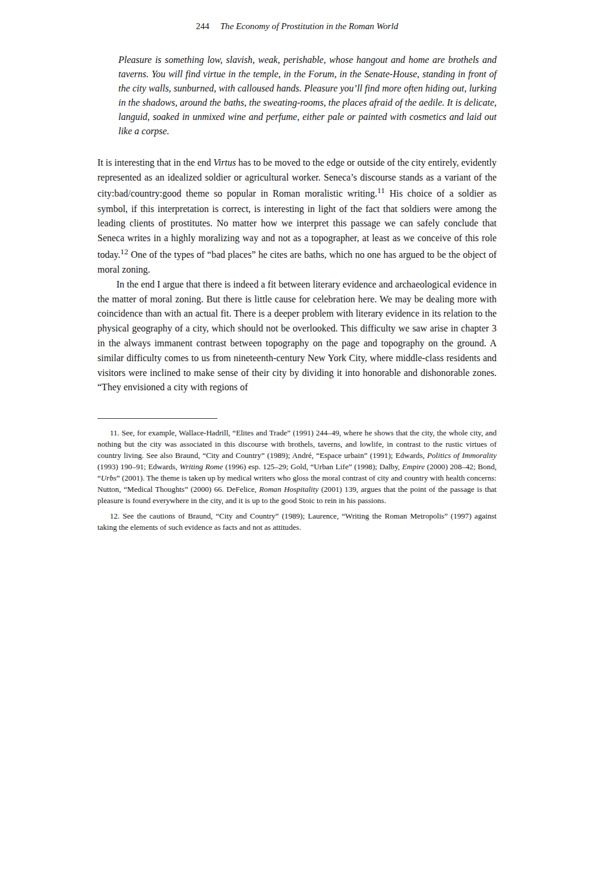244 The Economy of Prostitution in the Roman World
Pleasure is something low, slavish, weak, perishable, whose hangout and home are brothels and taverns. You will find virtue in the temple, in the Forum, in the Senate-House, standing in front of the city walls, sunburned, with calloused hands. Pleasure you’ll find more often hiding out, lurking in the shadows, around the baths, the sweating-rooms, the places afraid of the aedile. It is delicate, languid, soaked in unmixed wine and perfume, either pale or painted with cosmetics and laid out like a corpse.
It is interesting that in the end Virtus has to be moved to the edge or outside of the city entirely, evidently represented as an idealized soldier or agricultural worker. Seneca’s discourse stands as a variant of the city:bad/country:good theme so popular in Roman moralistic writing.11 His choice of a soldier as symbol, if this interpretation is correct, is interesting in light of the fact that soldiers were among the leading clients of prostitutes. No matter how we interpret this passage we can safely conclude that Seneca writes in a highly moralizing way and not as a topographer, at least as we conceive of this role today.12 One of the types of “bad places” he cites are baths, which no one has argued to be the object of moral zoning.
In the end I argue that there is indeed a fit between literary evidence and archaeological evidence in the matter of moral zoning. But there is little cause for celebration here. We may be dealing more with coincidence than with an actual fit. There is a deeper problem with literary evidence in its relation to the physical geography of a city, which should not be overlooked. This difficulty we saw arise in chapter 3 in the always immanent contrast between topography on the page and topography on the ground. A similar difficulty comes to us from nineteenth-century New York City, where middle-class residents and visitors were inclined to make sense of their city by dividing it into honorable and dishonorable zones. “They envisioned a city with regions of
11. See, for example, Wallace-Hadrill, “Elites and Trade” (1991) 244–49, where he shows that the city, the whole city, and nothing but the city was associated in this discourse with brothels, taverns, and lowlife, in contrast to the rustic virtues of country living. See also Braund, “City and Country” (1989); André, “Espace urbain” (1991); Edwards, Politics of Immorality (1993) 190–91; Edwards, Writing Rome (1996) esp. 125–29; Gold, “Urban Life” (1998); Dalby, Empire (2000) 208–42; Bond, “Urbs” (2001). The theme is taken up by medical writers who gloss the moral contrast of city and country with health concerns: Nutton, “Medical Thoughts” (2000) 66. DeFelice, Roman Hospitality (2001) 139, argues that the point of the passage is that pleasure is found everywhere in the city, and it is up to the good Stoic to rein in his passions.
12. See the cautions of Braund, “City and Country” (1989); Laurence, “Writing the Roman Metropolis” (1997) against taking the elements of such evidence as facts and not as attitudes.